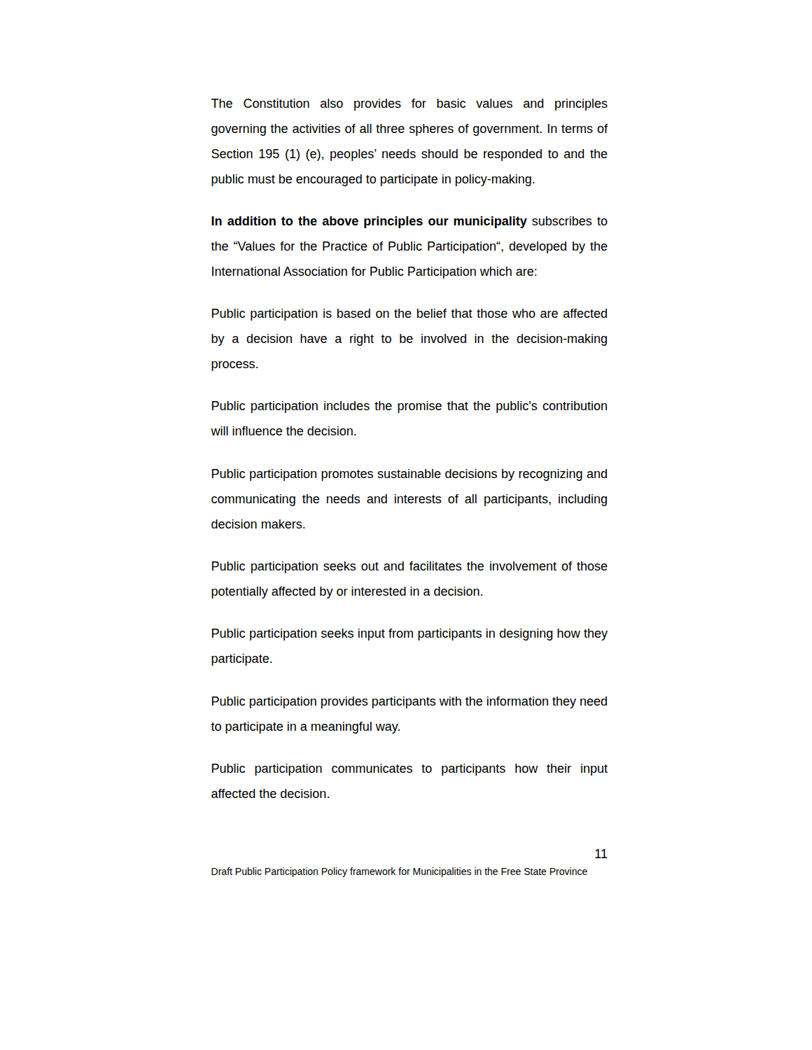The Constitution also provides for basic values and principles governing the activities of all three spheres of government. In terms of Section 195 (1) (e), peoples’ needs should be responded to and the public must be encouraged to participate in policy-making.
In addition to the above principles our municipality subscribes to the “Values for the Practice of Public Participation“, developed by the International Association for Public Participation which are:
Public participation is based on the belief that those who are affected by a decision have a right to be involved in the decision-making process.
Public participation includes the promise that the public's contribution will influence the decision.
Public participation promotes sustainable decisions by recognizing and communicating the needs and interests of all participants, including decision makers.
Public participation seeks out and facilitates the involvement of those potentially affected by or interested in a decision.
Public participation seeks input from participants in designing how they participate.
Public participation provides participants with the information they need to participate in a meaningful way.
Public participation communicates to participants how their input affected the decision.
11
Draft Public Participation Policy framework for Municipalities in the Free State Province